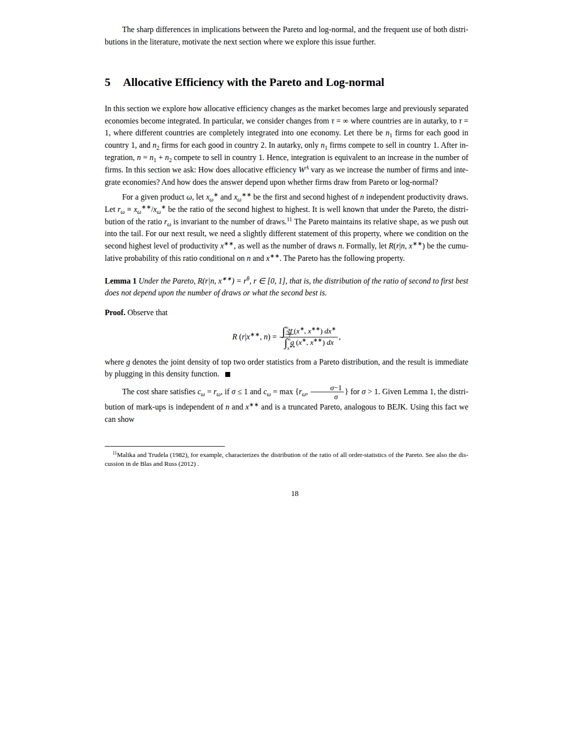The sharp differences in implications between the Pareto and log-normal, and the frequent use of both distributions in the literature, motivate the next section where we explore this issue further.
5 Allocative Efficiency with the Pareto and Log-normal
In this section we explore how allocative efficiency changes as the market becomes large and previously separated economies become integrated. In particular, we consider changes from τ = ∞ where countries are in autarky, to τ = 1, where different countries are completely integrated into one economy. Let there be n1 firms for each good in country 1, and n2 firms for each good in country 2. In autarky, only n1 firms compete to sell in country 1. After integration, n = n1 + n2 compete to sell in country 1. Hence, integration is equivalent to an increase in the number of firms. In this section we ask: How does allocative efficiency WA vary as we increase the number of firms and integrate economies? And how does the answer depend upon whether firms draw from Pareto or log-normal?
For a given product ω, let xω∗ and xω∗∗ be the first and second highest of n independent productivity draws. Let rω ≡ xω∗∗/xω∗ be the ratio of the second highest to highest. It is well known that under the Pareto, the distribution of the ratio rω is invariant to the number of draws.11 The Pareto maintains its relative shape, as we push out into the tail. For our next result, we need a slightly different statement of this property, where we condition on the second highest level of productivity x∗∗, as well as the number of draws n. Formally, let R(r|n, x∗∗) be the cumulative probability of this ratio conditional on n and x∗∗. The Pareto has the following property.
Lemma 1 Under the Pareto, R(r|n, x∗∗) = rθ, r ∈ [0, 1], that is, the distribution of the ratio of second to first best does not depend upon the number of draws or what the second best is.
Proof. Observe that
R (r|x∗∗, n) = ∫∞x∗∗r g (x∗, x∗∗) dx∗ ∫∞x∗∗ g (x∗, x∗∗) dx ,
where g denotes the joint density of top two order statistics from a Pareto distribution, and the result is immediate by plugging in this density function.
The cost share satisfies cω = rω, if σ ≤ 1 and cω = max {rω, σ−1 σ} for σ > 1. Given Lemma 1, the distribution of mark-ups is independent of n and x∗∗ and is a truncated Pareto, analogous to BEJK. Using this fact we can show
11Malika and Trudela (1982), for example, characterizes the distribution of the ratio of all order-statistics of the Pareto. See also the discussion in de Blas and Russ (2012) .
18